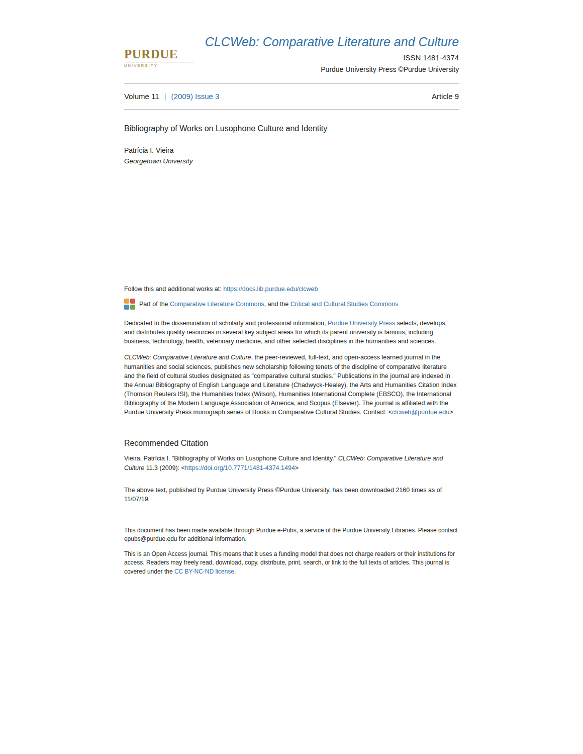PURDUE
University
CLCWeb: Comparative Literature and Culture
ISSN 1481-4374
Purdue University Press ©Purdue University
Volume 11 | (2009) Issue 3
Article 9
Bibliography of Works on Lusophone Culture and Identity
Patrícia I. Vieira
Georgetown University
Follow this and additional works at: https://docs.lib.purdue.edu/clcweb
Part of the Comparative Literature Commons, and the Critical and Cultural Studies Commons
Dedicated to the dissemination of scholarly and professional information, Purdue University Press selects, develops, and distributes quality resources in several key subject areas for which its parent university is famous, including business, technology, health, veterinary medicine, and other selected disciplines in the humanities and sciences.
CLCWeb: Comparative Literature and Culture, the peer-reviewed, full-text, and open-access learned journal in the humanities and social sciences, publishes new scholarship following tenets of the discipline of comparative literature and the field of cultural studies designated as "comparative cultural studies." Publications in the journal are indexed in the Annual Bibliography of English Language and Literature (Chadwyck-Healey), the Arts and Humanities Citation Index (Thomson Reuters ISI), the Humanities Index (Wilson), Humanities International Complete (EBSCO), the International Bibliography of the Modern Language Association of America, and Scopus (Elsevier). The journal is affiliated with the Purdue University Press monograph series of Books in Comparative Cultural Studies. Contact: <clcweb@purdue.edu>
Recommended Citation
Vieira, Patrícia I. "Bibliography of Works on Lusophone Culture and Identity." CLCWeb: Comparative Literature and Culture 11.3 (2009): <https://doi.org/10.7771/1481-4374.1494>
The above text, published by Purdue University Press ©Purdue University, has been downloaded 2160 times as of 11/07/19.
This document has been made available through Purdue e-Pubs, a service of the Purdue University Libraries. Please contact epubs@purdue.edu for additional information.
This is an Open Access journal. This means that it uses a funding model that does not charge readers or their institutions for access. Readers may freely read, download, copy, distribute, print, search, or link to the full texts of articles. This journal is covered under the CC BY-NC-ND license.